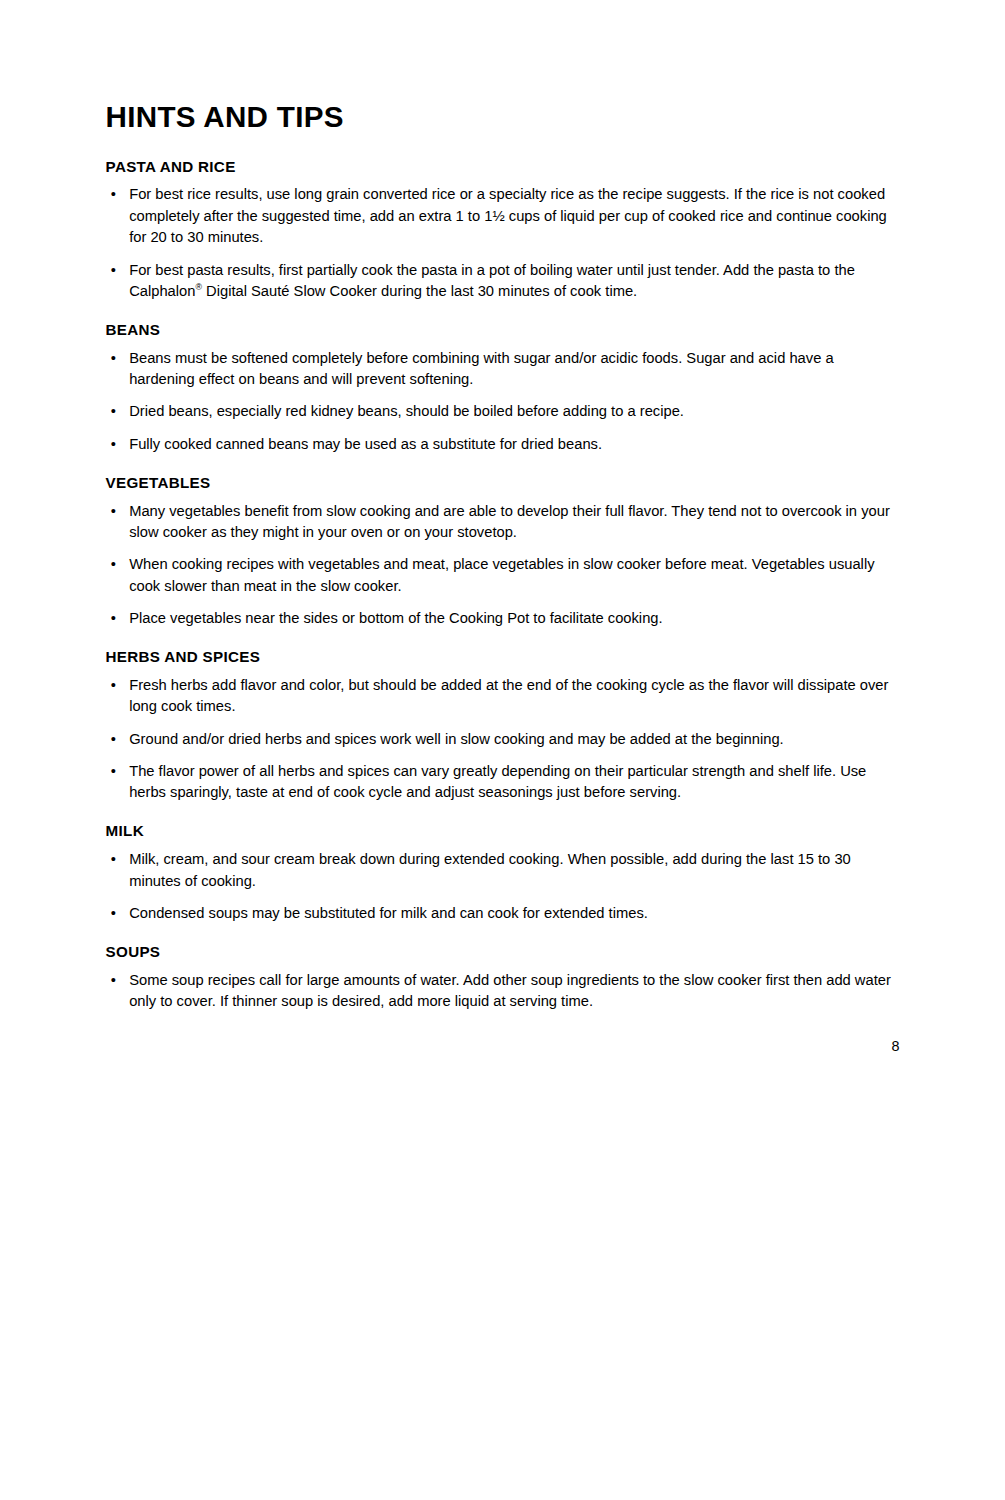Hints and Tips
Pasta and Rice
For best rice results, use long grain converted rice or a specialty rice as the recipe suggests. If the rice is not cooked completely after the suggested time, add an extra 1 to 1½ cups of liquid per cup of cooked rice and continue cooking for 20 to 30 minutes.
For best pasta results, first partially cook the pasta in a pot of boiling water until just tender. Add the pasta to the Calphalon® Digital Sauté Slow Cooker during the last 30 minutes of cook time.
Beans
Beans must be softened completely before combining with sugar and/or acidic foods. Sugar and acid have a hardening effect on beans and will prevent softening.
Dried beans, especially red kidney beans, should be boiled before adding to a recipe.
Fully cooked canned beans may be used as a substitute for dried beans.
Vegetables
Many vegetables benefit from slow cooking and are able to develop their full flavor. They tend not to overcook in your slow cooker as they might in your oven or on your stovetop.
When cooking recipes with vegetables and meat, place vegetables in slow cooker before meat. Vegetables usually cook slower than meat in the slow cooker.
Place vegetables near the sides or bottom of the Cooking Pot to facilitate cooking.
Herbs and Spices
Fresh herbs add flavor and color, but should be added at the end of the cooking cycle as the flavor will dissipate over long cook times.
Ground and/or dried herbs and spices work well in slow cooking and may be added at the beginning.
The flavor power of all herbs and spices can vary greatly depending on their particular strength and shelf life. Use herbs sparingly, taste at end of cook cycle and adjust seasonings just before serving.
Milk
Milk, cream, and sour cream break down during extended cooking. When possible, add during the last 15 to 30 minutes of cooking.
Condensed soups may be substituted for milk and can cook for extended times.
Soups
Some soup recipes call for large amounts of water. Add other soup ingredients to the slow cooker first then add water only to cover. If thinner soup is desired, add more liquid at serving time.
8